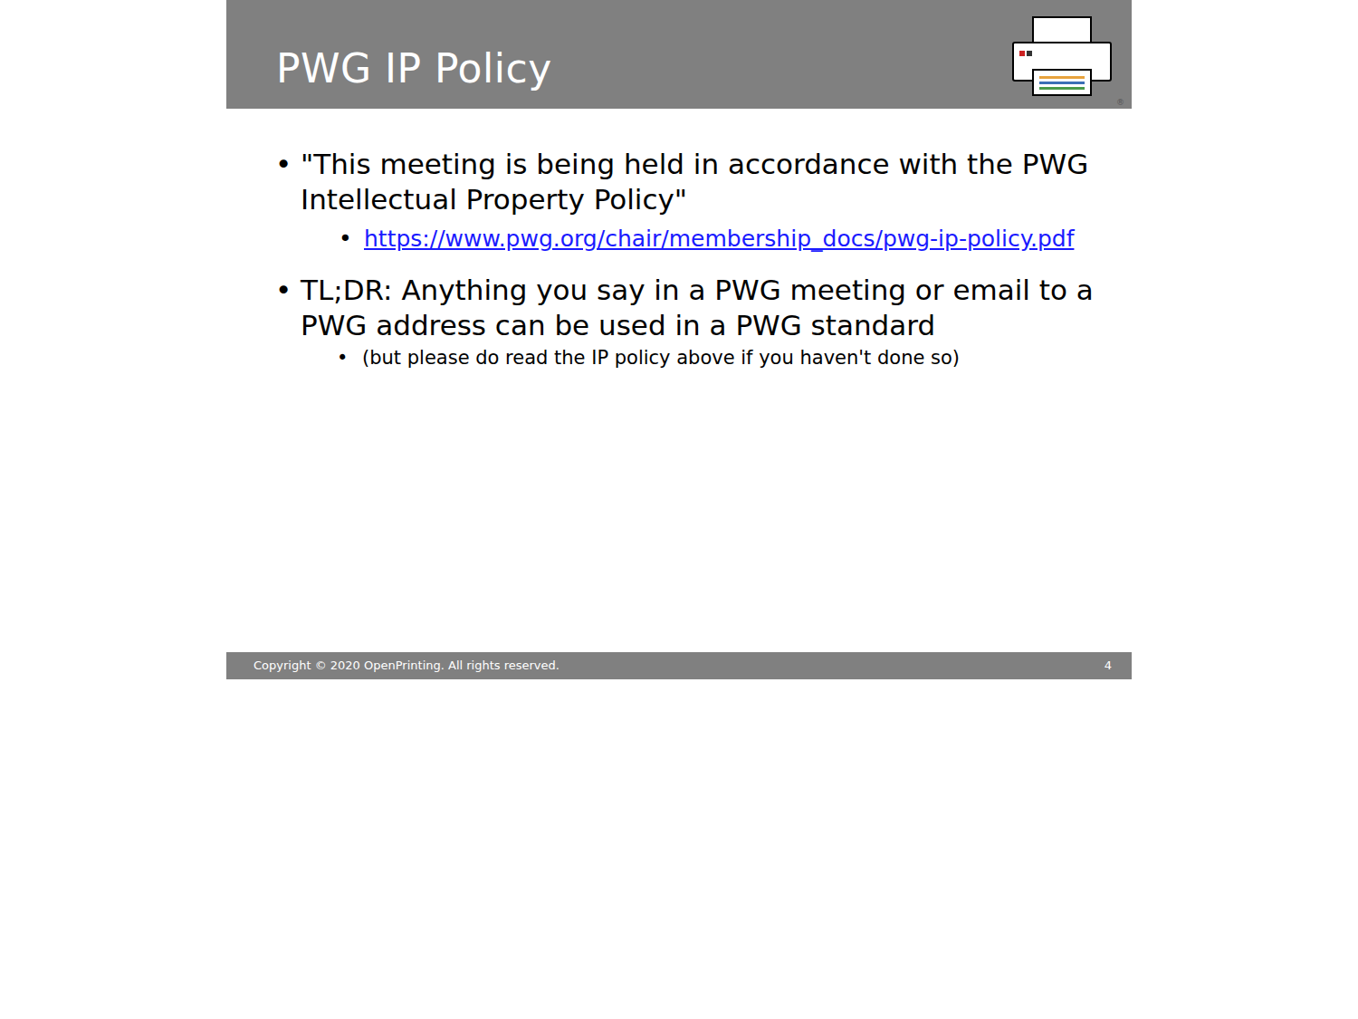PWG IP Policy
®
"This meeting is being held in accordance with the PWG Intellectual Property Policy"
https://www.pwg.org/chair/membership_docs/pwg-ip-policy.pdf
TL;DR: Anything you say in a PWG meeting or email to a PWG address can be used in a PWG standard
(but please do read the IP policy above if you haven't done so)
Copyright © 2020 OpenPrinting. All rights reserved. 4